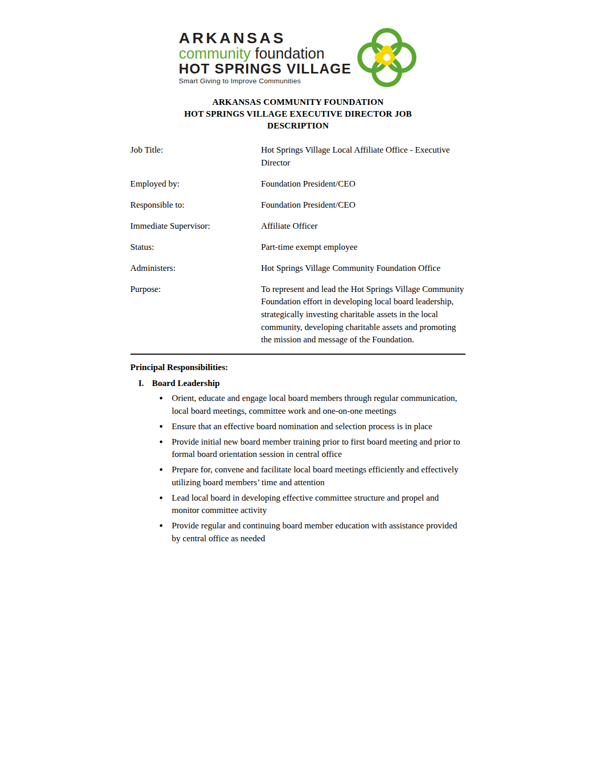ARKANSAS
community foundation
HOT SPRINGS VILLAGE
Smart Giving to Improve Communities
ARKANSAS COMMUNITY FOUNDATION HOT SPRINGS VILLAGE EXECUTIVE DIRECTOR JOB DESCRIPTION
| Job Title: | Hot Springs Village Local Affiliate Office - Executive Director |
| Employed by: | Foundation President/CEO |
| Responsible to: | Foundation President/CEO |
| Immediate Supervisor: | Affiliate Officer |
| Status: | Part-time exempt employee |
| Administers: | Hot Springs Village Community Foundation Office |
| Purpose: | To represent and lead the Hot Springs Village Community Foundation effort in developing local board leadership, strategically investing charitable assets in the local community, developing charitable assets and promoting the mission and message of the Foundation. |
Principal Responsibilities:
Board Leadership
Orient, educate and engage local board members through regular communication, local board meetings, committee work and one-on-one meetings
Ensure that an effective board nomination and selection process is in place
Provide initial new board member training prior to first board meeting and prior to formal board orientation session in central office
Prepare for, convene and facilitate local board meetings efficiently and effectively utilizing board members’ time and attention
Lead local board in developing effective committee structure and propel and monitor committee activity
Provide regular and continuing board member education with assistance provided by central office as needed